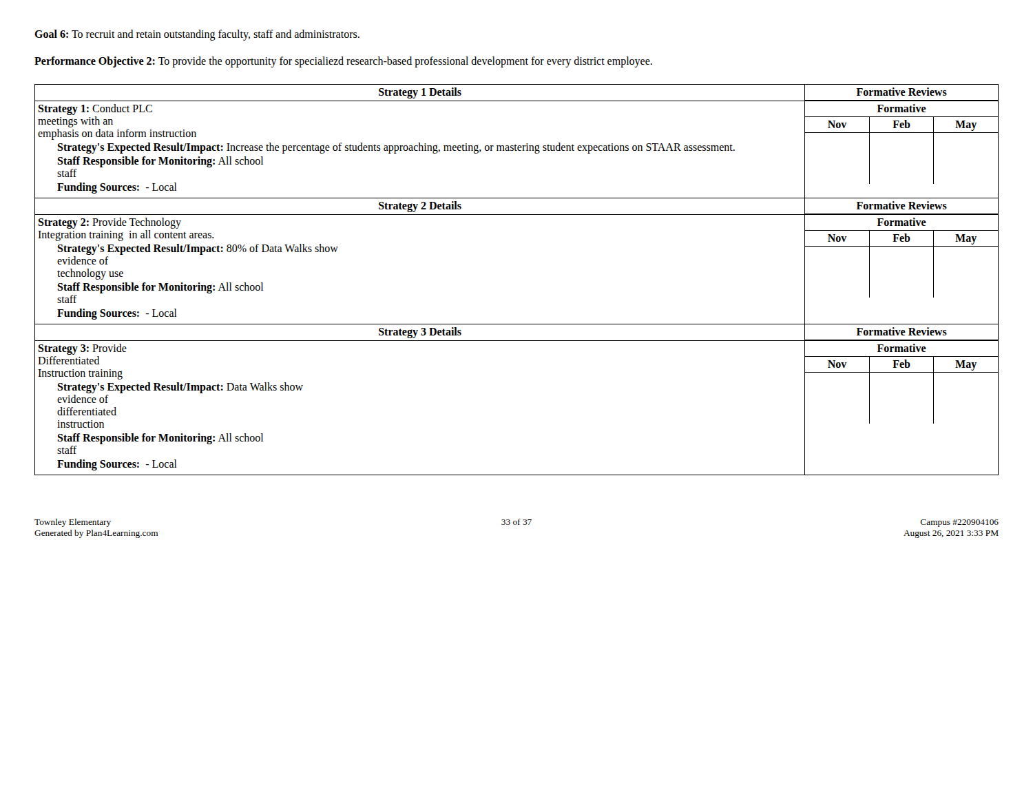Goal 6: To recruit and retain outstanding faculty, staff and administrators.
Performance Objective 2: To provide the opportunity for specialiezd research-based professional development for every district employee.
| Strategy 1 Details | / Formative Reviews / |
| Strategy 1: Conduct PLC meetings with an emphasis on data inform instruction Strategy's Expected Result/Impact: Increase the percentage of students approaching, meeting, or mastering student expecations on STAAR assessment. Staff Responsible for Monitoring: All school staff Funding Sources: - Local | / Formative / / Nov / Feb / May / |
| Strategy 2 Details | / Formative Reviews / |
| Strategy 2: Provide Technology Integration training in all content areas. Strategy's Expected Result/Impact: 80% of Data Walks show evidence of technology use Staff Responsible for Monitoring: All school staff Funding Sources: - Local | / Formative / / Nov / Feb / May / |
| Strategy 3 Details | / Formative Reviews / |
| Strategy 3: Provide Differentiated Instruction training Strategy's Expected Result/Impact: Data Walks show evidence of differentiated instruction Staff Responsible for Monitoring: All school staff Funding Sources: - Local | / Formative / / Nov / Feb / May / |
| Townley Elementary Generated by Plan4Learning.com | 33 of 37 | Campus #220904106 August 26, 2021 3:33 PM |